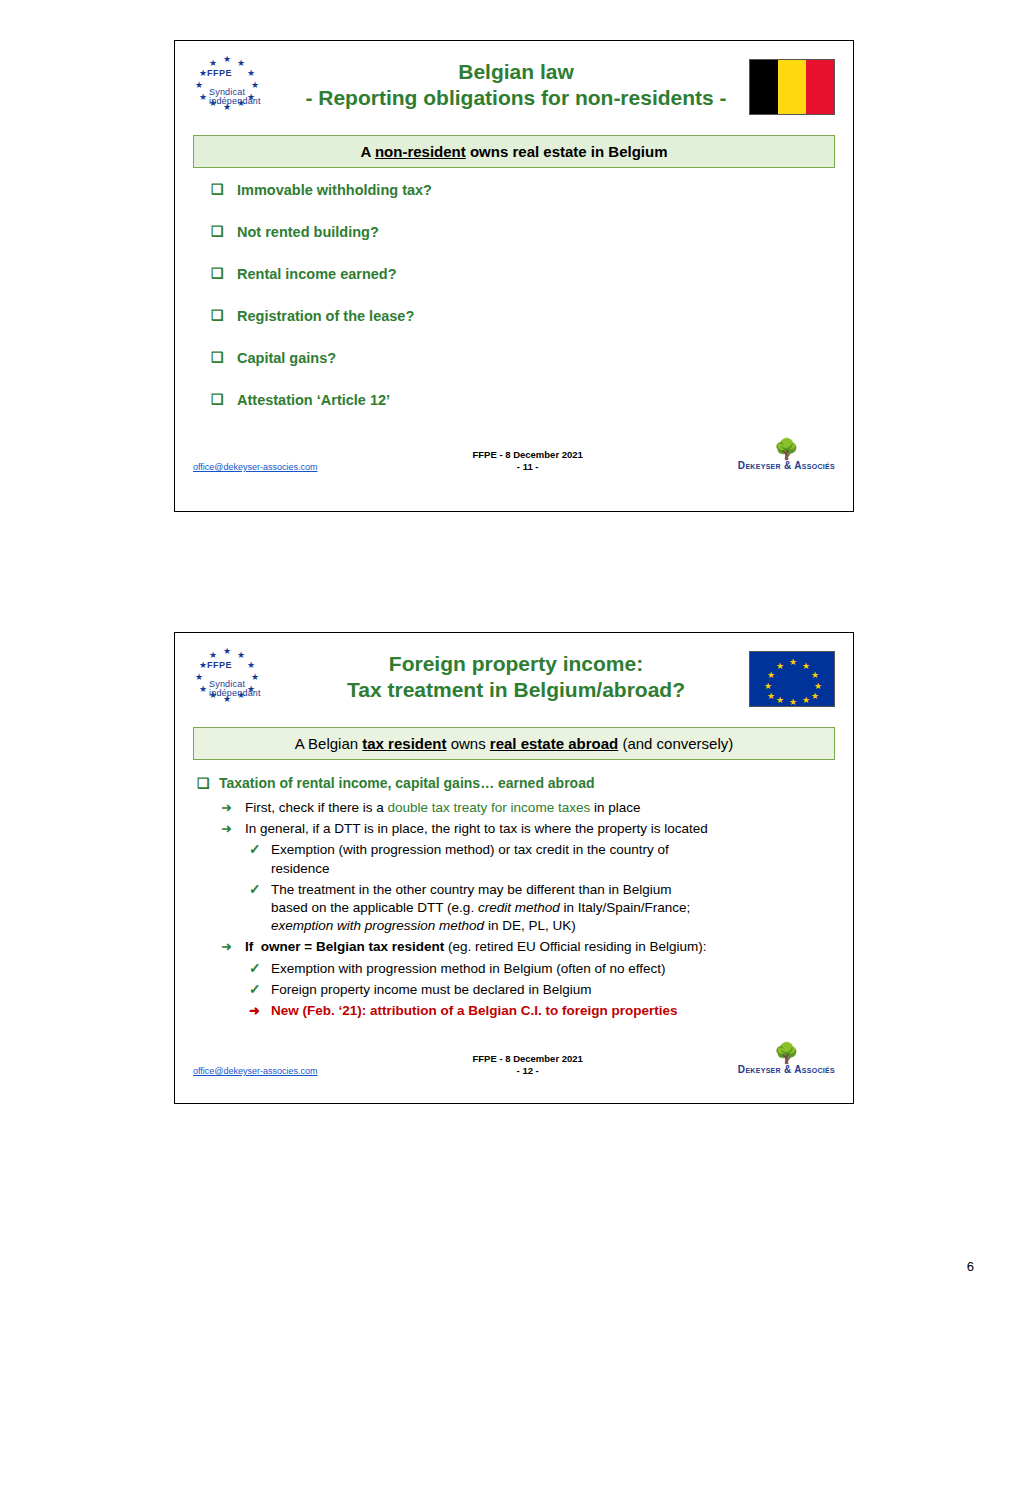★ ★ ★ ★ ★ ★ ★ ★ ★ ★ ★ ★ FFPE Syndicat indépendant
Belgian law - Reporting obligations for non-residents -
A non-resident owns real estate in Belgium
Immovable withholding tax?
Not rented building?
Rental income earned?
Registration of the lease?
Capital gains?
Attestation ‘Article 12’
office@dekeyser-associes.com
FFPE - 8 December 2021
- 11 -
🌳 Dekeyser & Associés
★ ★ ★ ★ ★ ★ ★ ★ ★ ★ ★ ★ FFPE Syndicat indépendant
Foreign property income: Tax treatment in Belgium/abroad?
★ ★ ★ ★ ★ ★ ★ ★ ★ ★ ★ ★
A Belgian tax resident owns real estate abroad (and conversely)
Taxation of rental income, capital gains… earned abroad
First, check if there is a double tax treaty for income taxes in place
In general, if a DTT is in place, the right to tax is where the property is located
Exemption (with progression method) or tax credit in the country of
residence
The treatment in the other country may be different than in Belgium
based on the applicable DTT (e.g. credit method in Italy/Spain/France;
exemption with progression method in DE, PL, UK)
If owner = Belgian tax resident (eg. retired EU Official residing in Belgium):
Exemption with progression method in Belgium (often of no effect)
Foreign property income must be declared in Belgium
New (Feb. ‘21): attribution of a Belgian C.I. to foreign properties
office@dekeyser-associes.com
FFPE - 8 December 2021
- 12 -
🌳 Dekeyser & Associés
6